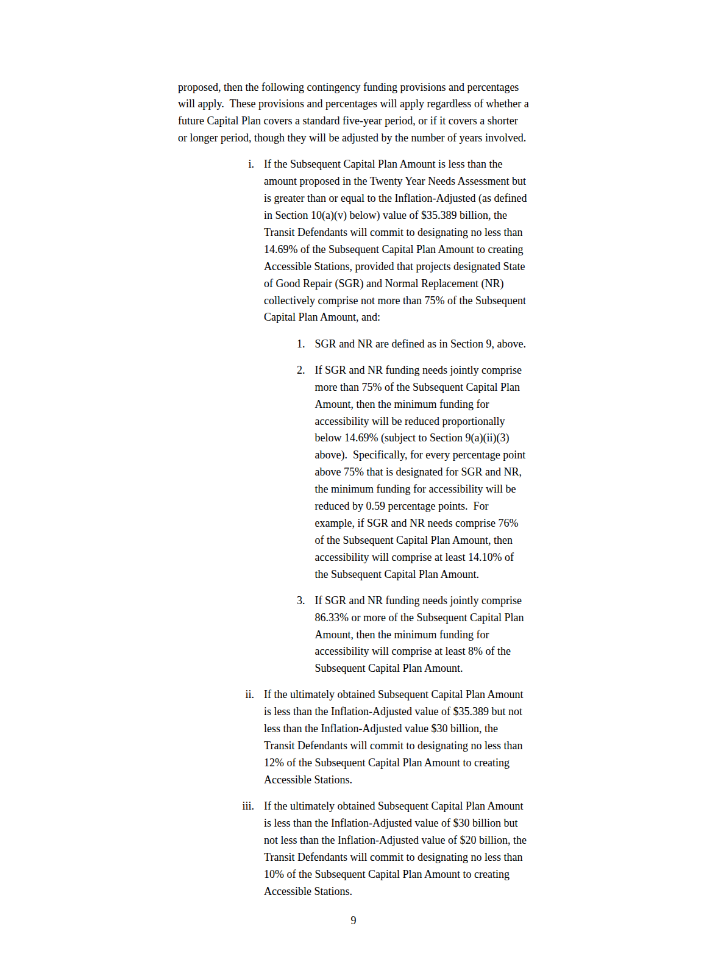proposed, then the following contingency funding provisions and percentages will apply. These provisions and percentages will apply regardless of whether a future Capital Plan covers a standard five-year period, or if it covers a shorter or longer period, though they will be adjusted by the number of years involved.
If the Subsequent Capital Plan Amount is less than the amount proposed in the Twenty Year Needs Assessment but is greater than or equal to the Inflation-Adjusted (as defined in Section 10(a)(v) below) value of $35.389 billion, the Transit Defendants will commit to designating no less than 14.69% of the Subsequent Capital Plan Amount to creating Accessible Stations, provided that projects designated State of Good Repair (SGR) and Normal Replacement (NR) collectively comprise not more than 75% of the Subsequent Capital Plan Amount, and:
SGR and NR are defined as in Section 9, above.
If SGR and NR funding needs jointly comprise more than 75% of the Subsequent Capital Plan Amount, then the minimum funding for accessibility will be reduced proportionally below 14.69% (subject to Section 9(a)(ii)(3) above). Specifically, for every percentage point above 75% that is designated for SGR and NR, the minimum funding for accessibility will be reduced by 0.59 percentage points. For example, if SGR and NR needs comprise 76% of the Subsequent Capital Plan Amount, then accessibility will comprise at least 14.10% of the Subsequent Capital Plan Amount.
If SGR and NR funding needs jointly comprise 86.33% or more of the Subsequent Capital Plan Amount, then the minimum funding for accessibility will comprise at least 8% of the Subsequent Capital Plan Amount.
If the ultimately obtained Subsequent Capital Plan Amount is less than the Inflation-Adjusted value of $35.389 but not less than the Inflation-Adjusted value $30 billion, the Transit Defendants will commit to designating no less than 12% of the Subsequent Capital Plan Amount to creating Accessible Stations.
If the ultimately obtained Subsequent Capital Plan Amount is less than the Inflation-Adjusted value of $30 billion but not less than the Inflation-Adjusted value of $20 billion, the Transit Defendants will commit to designating no less than 10% of the Subsequent Capital Plan Amount to creating Accessible Stations.
9